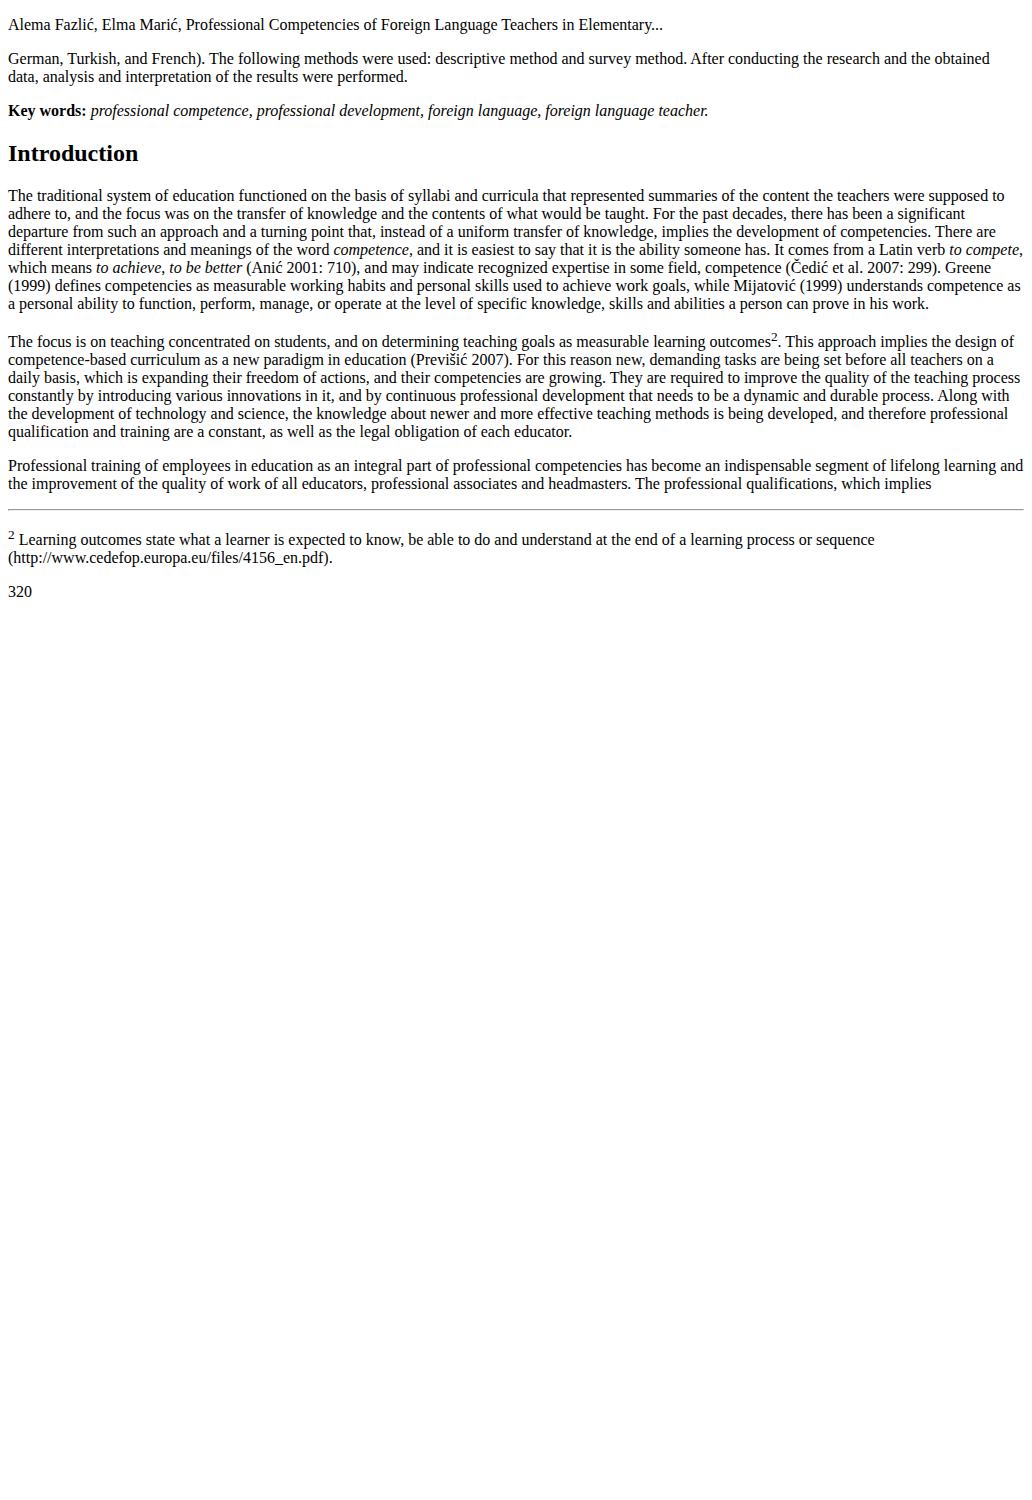Alema Fazlić, Elma Marić, Professional Competencies of Foreign Language Teachers in Elementary...
German, Turkish, and French). The following methods were used: descriptive method and survey method. After conducting the research and the obtained data, analysis and interpretation of the results were performed.
Key words: professional competence, professional development, foreign language, foreign language teacher.
Introduction
The traditional system of education functioned on the basis of syllabi and curricula that represented summaries of the content the teachers were supposed to adhere to, and the focus was on the transfer of knowledge and the contents of what would be taught. For the past decades, there has been a significant departure from such an approach and a turning point that, instead of a uniform transfer of knowledge, implies the development of competencies. There are different interpretations and meanings of the word competence, and it is easiest to say that it is the ability someone has. It comes from a Latin verb to compete, which means to achieve, to be better (Anić 2001: 710), and may indicate recognized expertise in some field, competence (Čedić et al. 2007: 299). Greene (1999) defines competencies as measurable working habits and personal skills used to achieve work goals, while Mijatović (1999) understands competence as a personal ability to function, perform, manage, or operate at the level of specific knowledge, skills and abilities a person can prove in his work.
The focus is on teaching concentrated on students, and on determining teaching goals as measurable learning outcomes2. This approach implies the design of competence-based curriculum as a new paradigm in education (Previšić 2007). For this reason new, demanding tasks are being set before all teachers on a daily basis, which is expanding their freedom of actions, and their competencies are growing. They are required to improve the quality of the teaching process constantly by introducing various innovations in it, and by continuous professional development that needs to be a dynamic and durable process. Along with the development of technology and science, the knowledge about newer and more effective teaching methods is being developed, and therefore professional qualification and training are a constant, as well as the legal obligation of each educator.
Professional training of employees in education as an integral part of professional competencies has become an indispensable segment of lifelong learning and the improvement of the quality of work of all educators, professional associates and headmasters. The professional qualifications, which implies
2 Learning outcomes state what a learner is expected to know, be able to do and understand at the end of a learning process or sequence (http://www.cedefop.europa.eu/files/4156_en.pdf).
320